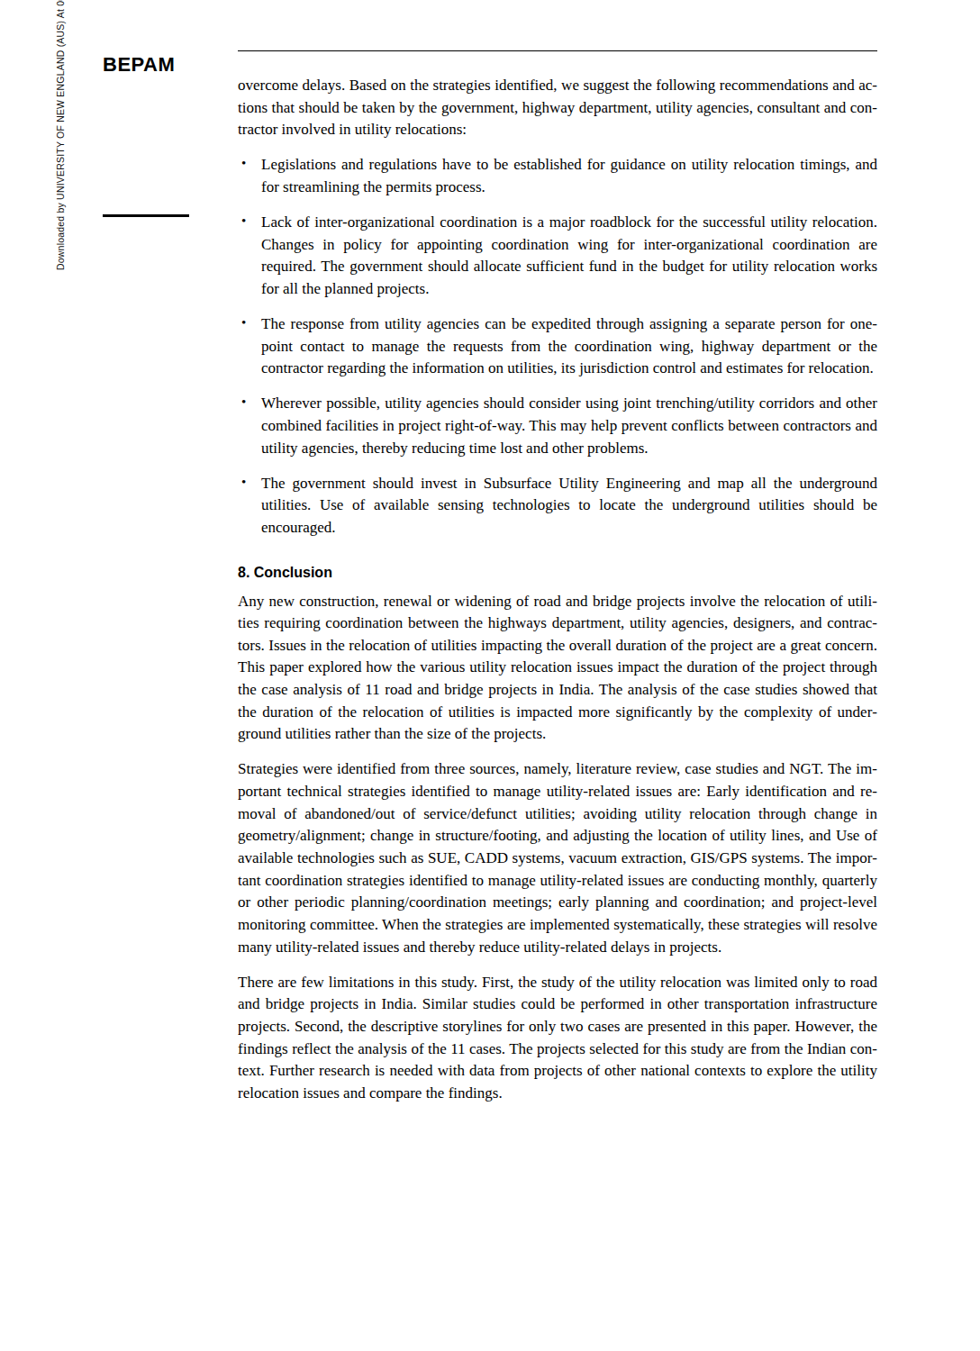BEPAM
Downloaded by UNIVERSITY OF NEW ENGLAND (AUS) At 00:34 01 May 2018 (PT)
overcome delays. Based on the strategies identified, we suggest the following recommendations and actions that should be taken by the government, highway department, utility agencies, consultant and contractor involved in utility relocations:
Legislations and regulations have to be established for guidance on utility relocation timings, and for streamlining the permits process.
Lack of inter-organizational coordination is a major roadblock for the successful utility relocation. Changes in policy for appointing coordination wing for inter-organizational coordination are required. The government should allocate sufficient fund in the budget for utility relocation works for all the planned projects.
The response from utility agencies can be expedited through assigning a separate person for one-point contact to manage the requests from the coordination wing, highway department or the contractor regarding the information on utilities, its jurisdiction control and estimates for relocation.
Wherever possible, utility agencies should consider using joint trenching/utility corridors and other combined facilities in project right-of-way. This may help prevent conflicts between contractors and utility agencies, thereby reducing time lost and other problems.
The government should invest in Subsurface Utility Engineering and map all the underground utilities. Use of available sensing technologies to locate the underground utilities should be encouraged.
8. Conclusion
Any new construction, renewal or widening of road and bridge projects involve the relocation of utilities requiring coordination between the highways department, utility agencies, designers, and contractors. Issues in the relocation of utilities impacting the overall duration of the project are a great concern. This paper explored how the various utility relocation issues impact the duration of the project through the case analysis of 11 road and bridge projects in India. The analysis of the case studies showed that the duration of the relocation of utilities is impacted more significantly by the complexity of underground utilities rather than the size of the projects.
Strategies were identified from three sources, namely, literature review, case studies and NGT. The important technical strategies identified to manage utility-related issues are: Early identification and removal of abandoned/out of service/defunct utilities; avoiding utility relocation through change in geometry/alignment; change in structure/footing, and adjusting the location of utility lines, and Use of available technologies such as SUE, CADD systems, vacuum extraction, GIS/GPS systems. The important coordination strategies identified to manage utility-related issues are conducting monthly, quarterly or other periodic planning/coordination meetings; early planning and coordination; and project-level monitoring committee. When the strategies are implemented systematically, these strategies will resolve many utility-related issues and thereby reduce utility-related delays in projects.
There are few limitations in this study. First, the study of the utility relocation was limited only to road and bridge projects in India. Similar studies could be performed in other transportation infrastructure projects. Second, the descriptive storylines for only two cases are presented in this paper. However, the findings reflect the analysis of the 11 cases. The projects selected for this study are from the Indian context. Further research is needed with data from projects of other national contexts to explore the utility relocation issues and compare the findings.